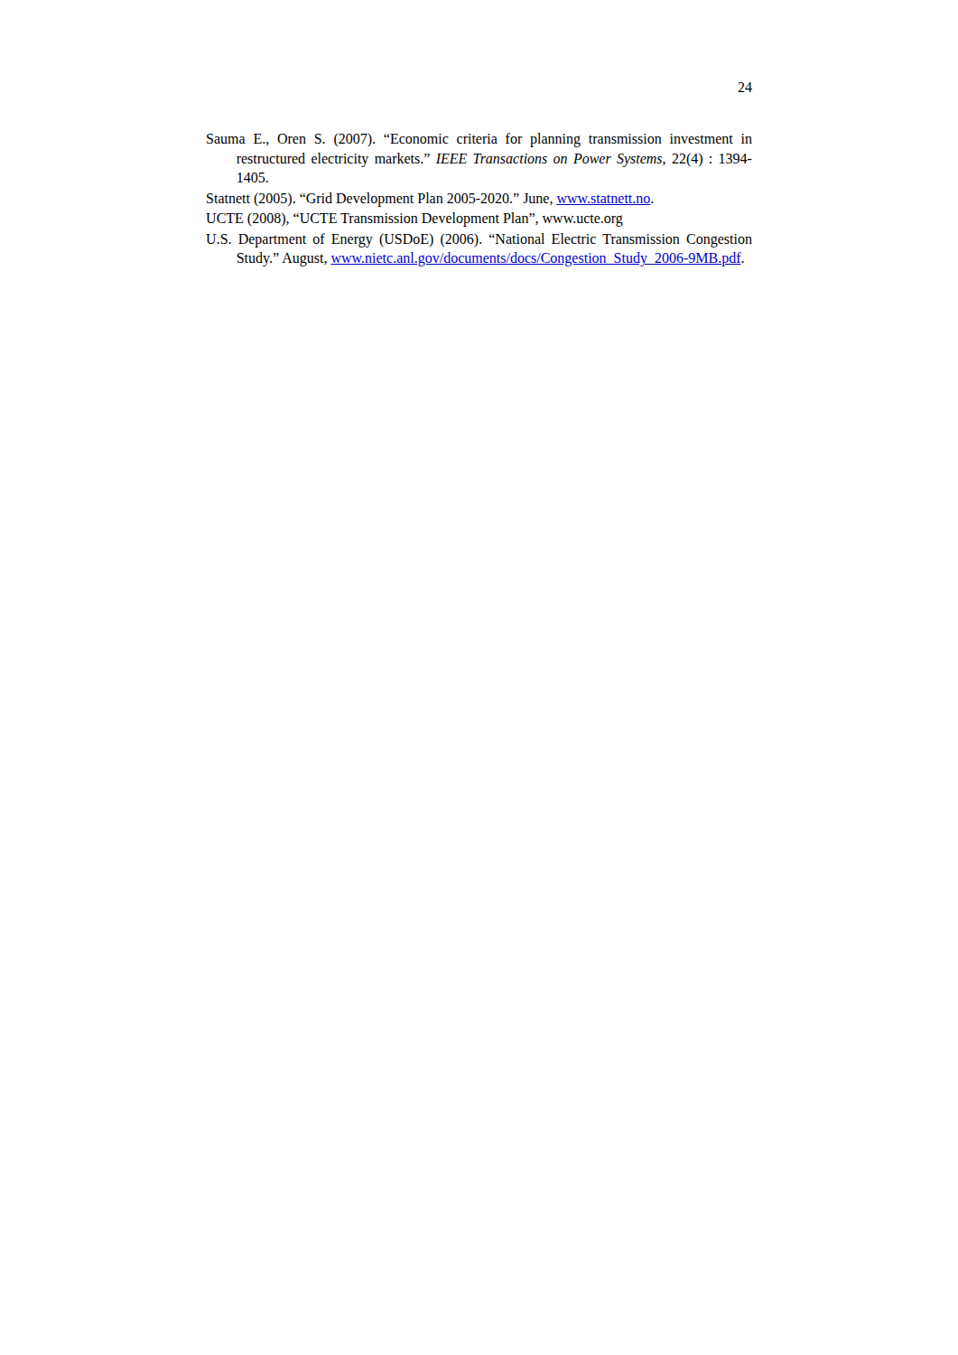24
Sauma E., Oren S. (2007). “Economic criteria for planning transmission investment in restructured electricity markets.” IEEE Transactions on Power Systems, 22(4) : 1394-1405.
Statnett (2005). “Grid Development Plan 2005-2020.” June, www.statnett.no.
UCTE (2008), “UCTE Transmission Development Plan”, www.ucte.org
U.S. Department of Energy (USDoE) (2006). “National Electric Transmission Congestion Study.” August, www.nietc.anl.gov/documents/docs/Congestion_Study_2006-9MB.pdf.